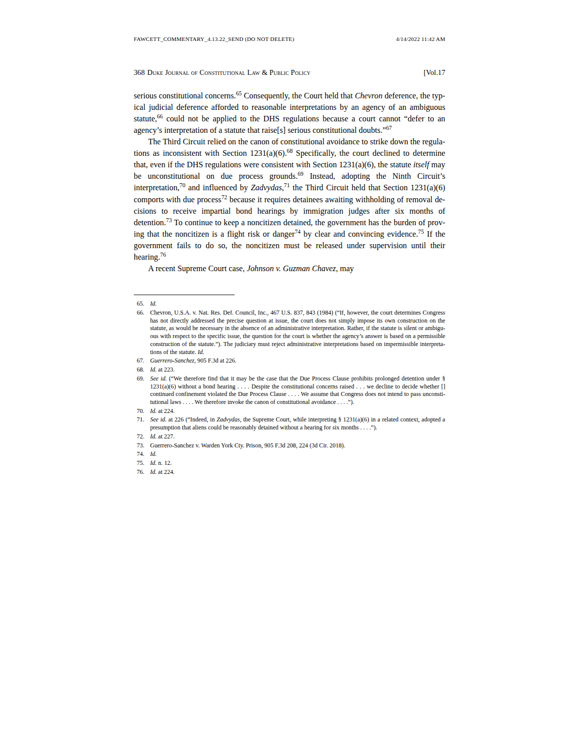Fawcett_Commentary_4.13.22_send (Do Not Delete)
4/14/2022 11:42 AM
368 Duke Journal of Constitutional Law & Public Policy [Vol.17
serious constitutional concerns.65 Consequently, the Court held that Chevron deference, the typical judicial deference afforded to reasonable interpretations by an agency of an ambiguous statute,66 could not be applied to the DHS regulations because a court cannot “defer to an agency’s interpretation of a statute that raise[s] serious constitutional doubts.”67
The Third Circuit relied on the canon of constitutional avoidance to strike down the regulations as inconsistent with Section 1231(a)(6).68 Specifically, the court declined to determine that, even if the DHS regulations were consistent with Section 1231(a)(6), the statute itself may be unconstitutional on due process grounds.69 Instead, adopting the Ninth Circuit’s interpretation,70 and influenced by Zadvydas,71 the Third Circuit held that Section 1231(a)(6) comports with due process72 because it requires detainees awaiting withholding of removal decisions to receive impartial bond hearings by immigration judges after six months of detention.73 To continue to keep a noncitizen detained, the government has the burden of proving that the noncitizen is a flight risk or danger74 by clear and convincing evidence.75 If the government fails to do so, the noncitizen must be released under supervision until their hearing.76
A recent Supreme Court case, Johnson v. Guzman Chavez, may
65.
Id.
66.
Chevron, U.S.A. v. Nat. Res. Def. Council, Inc., 467 U.S. 837, 843 (1984) (“If, however, the court determines Congress has not directly addressed the precise question at issue, the court does not simply impose its own construction on the statute, as would be necessary in the absence of an administrative interpretation. Rather, if the statute is silent or ambiguous with respect to the specific issue, the question for the court is whether the agency’s answer is based on a permissible construction of the statute.”). The judiciary must reject administrative interpretations based on impermissible interpretations of the statute. Id.
67.
Guerrero-Sanchez, 905 F.3d at 226.
68.
Id. at 223.
69.
See id. (“We therefore find that it may be the case that the Due Process Clause prohibits prolonged detention under § 1231(a)(6) without a bond hearing . . . . Despite the constitutional concerns raised . . . we decline to decide whether [] continued confinement violated the Due Process Clause . . . . We assume that Congress does not intend to pass unconstitutional laws . . . . We therefore invoke the canon of constitutional avoidance . . . .”).
70.
Id. at 224.
71.
See id. at 226 (“Indeed, in Zadvydas, the Supreme Court, while interpreting § 1231(a)(6) in a related context, adopted a presumption that aliens could be reasonably detained without a hearing for six months . . . .”).
72.
Id. at 227.
73.
Guerrero-Sanchez v. Warden York Cty. Prison, 905 F.3d 208, 224 (3d Cir. 2018).
74.
Id.
75.
Id. n. 12.
76.
Id. at 224.